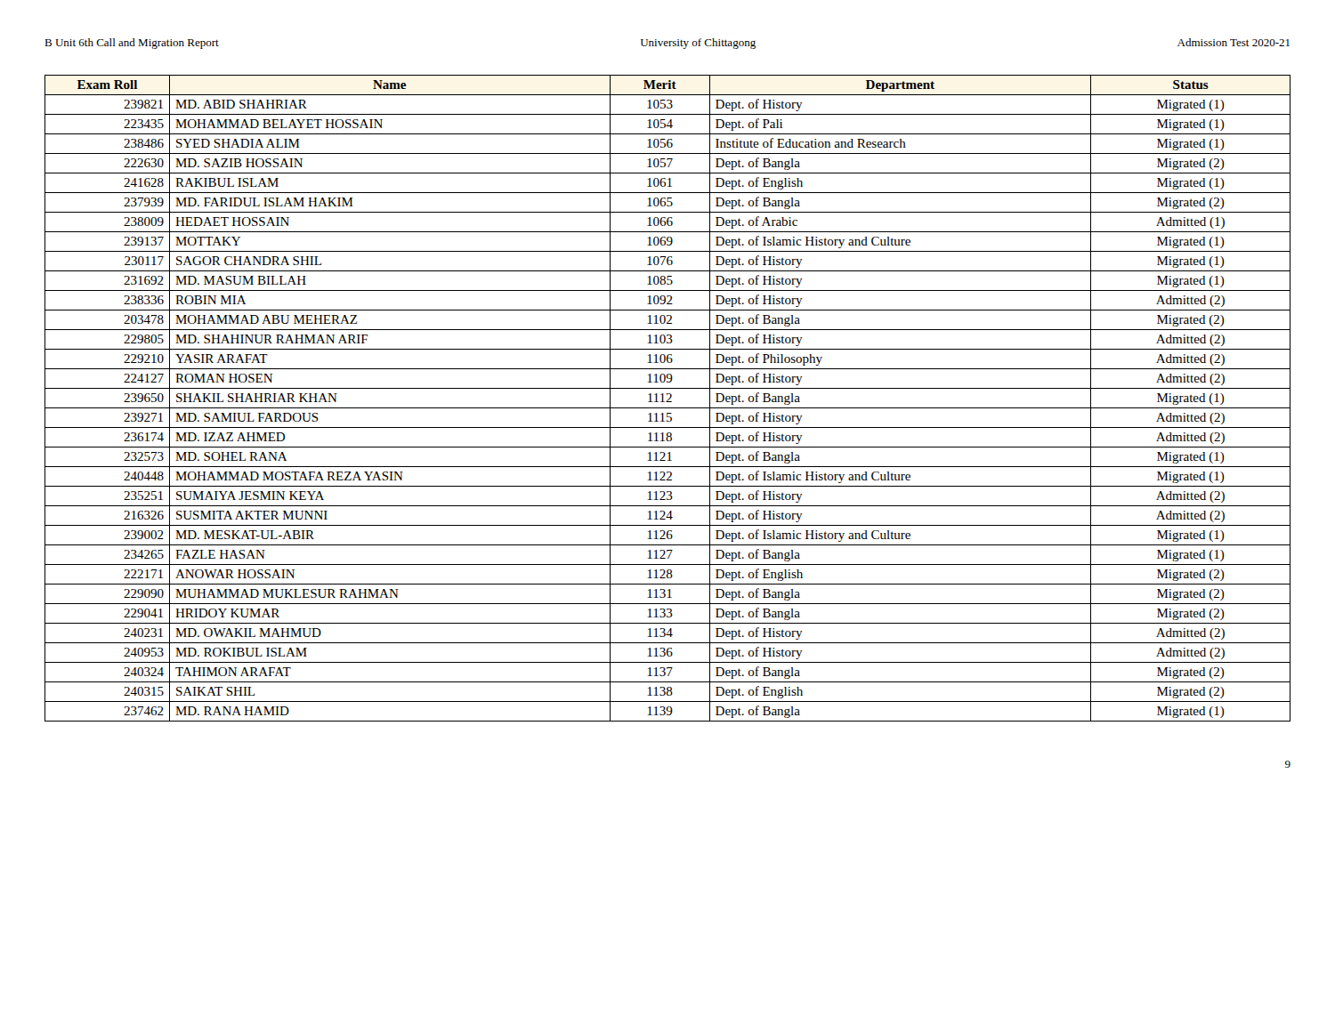B Unit 6th Call and Migration Report
University of Chittagong
Admission Test 2020-21
| Exam Roll | Name | Merit | Department | Status |
| --- | --- | --- | --- | --- |
| 239821 | MD. ABID SHAHRIAR | 1053 | Dept. of History | Migrated (1) |
| 223435 | MOHAMMAD BELAYET HOSSAIN | 1054 | Dept. of Pali | Migrated (1) |
| 238486 | SYED SHADIA ALIM | 1056 | Institute of Education and Research | Migrated (1) |
| 222630 | MD. SAZIB HOSSAIN | 1057 | Dept. of Bangla | Migrated (2) |
| 241628 | RAKIBUL ISLAM | 1061 | Dept. of English | Migrated (1) |
| 237939 | MD. FARIDUL ISLAM HAKIM | 1065 | Dept. of Bangla | Migrated (2) |
| 238009 | HEDAET HOSSAIN | 1066 | Dept. of Arabic | Admitted (1) |
| 239137 | MOTTAKY | 1069 | Dept. of Islamic History and Culture | Migrated (1) |
| 230117 | SAGOR CHANDRA SHIL | 1076 | Dept. of History | Migrated (1) |
| 231692 | MD. MASUM BILLAH | 1085 | Dept. of History | Migrated (1) |
| 238336 | ROBIN MIA | 1092 | Dept. of History | Admitted (2) |
| 203478 | MOHAMMAD ABU MEHERAZ | 1102 | Dept. of Bangla | Migrated (2) |
| 229805 | MD. SHAHINUR RAHMAN ARIF | 1103 | Dept. of History | Admitted (2) |
| 229210 | YASIR ARAFAT | 1106 | Dept. of Philosophy | Admitted (2) |
| 224127 | ROMAN HOSEN | 1109 | Dept. of History | Admitted (2) |
| 239650 | SHAKIL SHAHRIAR KHAN | 1112 | Dept. of Bangla | Migrated (1) |
| 239271 | MD. SAMIUL FARDOUS | 1115 | Dept. of History | Admitted (2) |
| 236174 | MD. IZAZ AHMED | 1118 | Dept. of History | Admitted (2) |
| 232573 | MD. SOHEL RANA | 1121 | Dept. of Bangla | Migrated (1) |
| 240448 | MOHAMMAD MOSTAFA REZA YASIN | 1122 | Dept. of Islamic History and Culture | Migrated (1) |
| 235251 | SUMAIYA JESMIN KEYA | 1123 | Dept. of History | Admitted (2) |
| 216326 | SUSMITA AKTER MUNNI | 1124 | Dept. of History | Admitted (2) |
| 239002 | MD. MESKAT-UL-ABIR | 1126 | Dept. of Islamic History and Culture | Migrated (1) |
| 234265 | FAZLE HASAN | 1127 | Dept. of Bangla | Migrated (1) |
| 222171 | ANOWAR HOSSAIN | 1128 | Dept. of English | Migrated (2) |
| 229090 | MUHAMMAD MUKLESUR RAHMAN | 1131 | Dept. of Bangla | Migrated (2) |
| 229041 | HRIDOY KUMAR | 1133 | Dept. of Bangla | Migrated (2) |
| 240231 | MD. OWAKIL MAHMUD | 1134 | Dept. of History | Admitted (2) |
| 240953 | MD. ROKIBUL ISLAM | 1136 | Dept. of History | Admitted (2) |
| 240324 | TAHIMON ARAFAT | 1137 | Dept. of Bangla | Migrated (2) |
| 240315 | SAIKAT SHIL | 1138 | Dept. of English | Migrated (2) |
| 237462 | MD. RANA HAMID | 1139 | Dept. of Bangla | Migrated (1) |
9